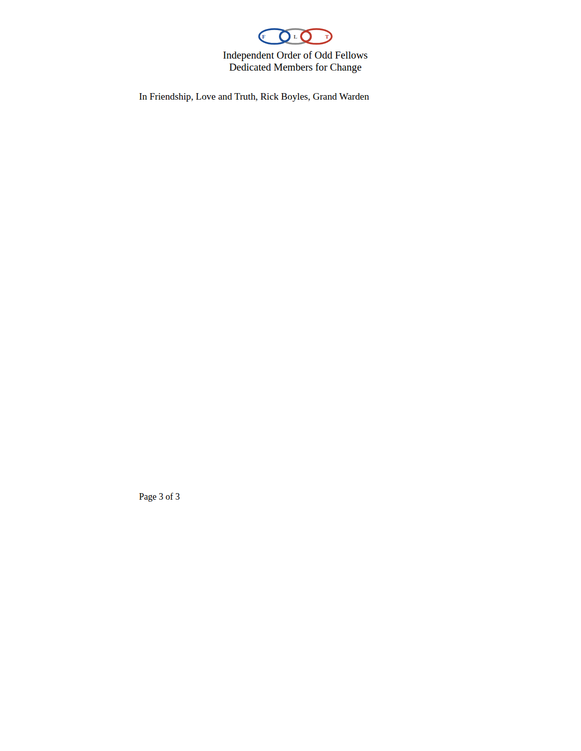F L T
Independent Order of Odd Fellows Dedicated Members for Change
In Friendship, Love and Truth, Rick Boyles, Grand Warden
Page 3 of 3